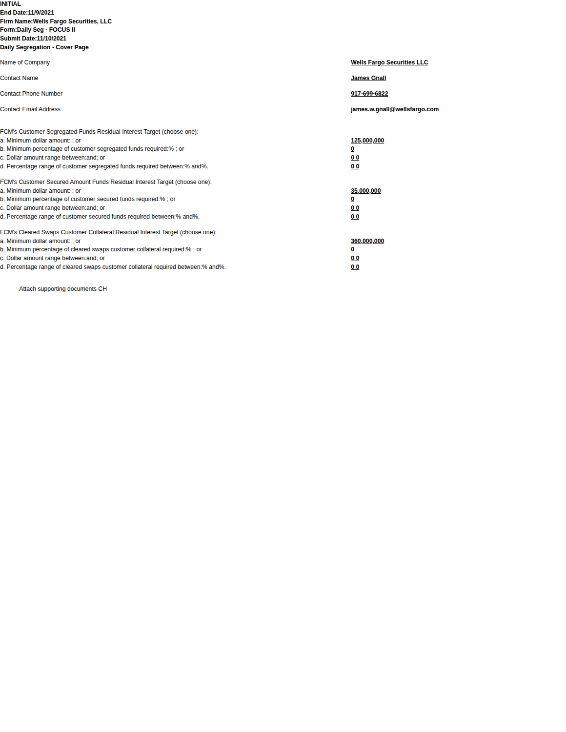INITIAL
End Date:11/9/2021
Firm Name:Wells Fargo Securities, LLC
Form:Daily Seg - FOCUS II
Submit Date:11/10/2021
Daily Segregation - Cover Page
| Name of Company | Wells Fargo Securities LLC |
| Contact Name | James Gnall |
| Contact Phone Number | 917-699-6822 |
| Contact Email Address | james.w.gnall@wellsfargo.com |
| FCM's Customer Segregated Funds Residual Interest Target (choose one): | |
| a. Minimum dollar amount: ; or | 125,000,000 |
| b. Minimum percentage of customer segregated funds required:% ; or | 0 |
| c. Dollar amount range between:and; or | 0 0 |
| d. Percentage range of customer segregated funds required between:% and%. | 0 0 |
| FCM's Customer Secured Amount Funds Residual Interest Target (choose one): | |
| a. Minimum dollar amount: ; or | 35,000,000 |
| b. Minimum percentage of customer secured funds required:% ; or | 0 |
| c. Dollar amount range between:and; or | 0 0 |
| d. Percentage range of customer secured funds required between:% and%. | 0 0 |
| FCM's Cleared Swaps Customer Collateral Residual Interest Target (choose one): | |
| a. Minimum dollar amount: ; or | 360,000,000 |
| b. Minimum percentage of cleared swaps customer collateral required:% ; or | 0 |
| c. Dollar amount range between:and; or | 0 0 |
| d. Percentage range of cleared swaps customer collateral required between:% and%. | 0 0 |
Attach supporting documents CH
2